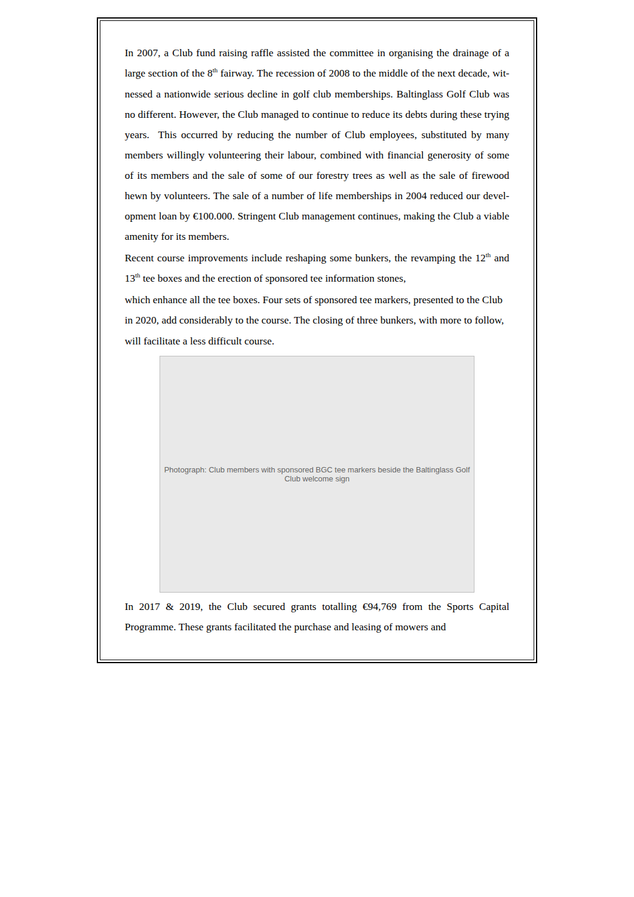In 2007, a Club fund raising raffle assisted the committee in organising the drainage of a large section of the 8th fairway. The recession of 2008 to the middle of the next decade, witnessed a nationwide serious decline in golf club memberships. Baltinglass Golf Club was no different. However, the Club managed to continue to reduce its debts during these trying years. This occurred by reducing the number of Club employees, substituted by many members willingly volunteering their labour, combined with financial generosity of some of its members and the sale of some of our forestry trees as well as the sale of firewood hewn by volunteers. The sale of a number of life memberships in 2004 reduced our development loan by €100.000. Stringent Club management continues, making the Club a viable amenity for its members.
Recent course improvements include reshaping some bunkers, the revamping the 12th and 13th tee boxes and the erection of sponsored tee information stones,
which enhance all the tee boxes. Four sets of sponsored tee markers, presented to the Club in 2020, add considerably to the course. The closing of three bunkers, with more to follow, will facilitate a less difficult course.
Photograph: Club members with sponsored BGC tee markers beside the Baltinglass Golf Club welcome sign
In 2017 & 2019, the Club secured grants totalling €94,769 from the Sports Capital Programme. These grants facilitated the purchase and leasing of mowers and